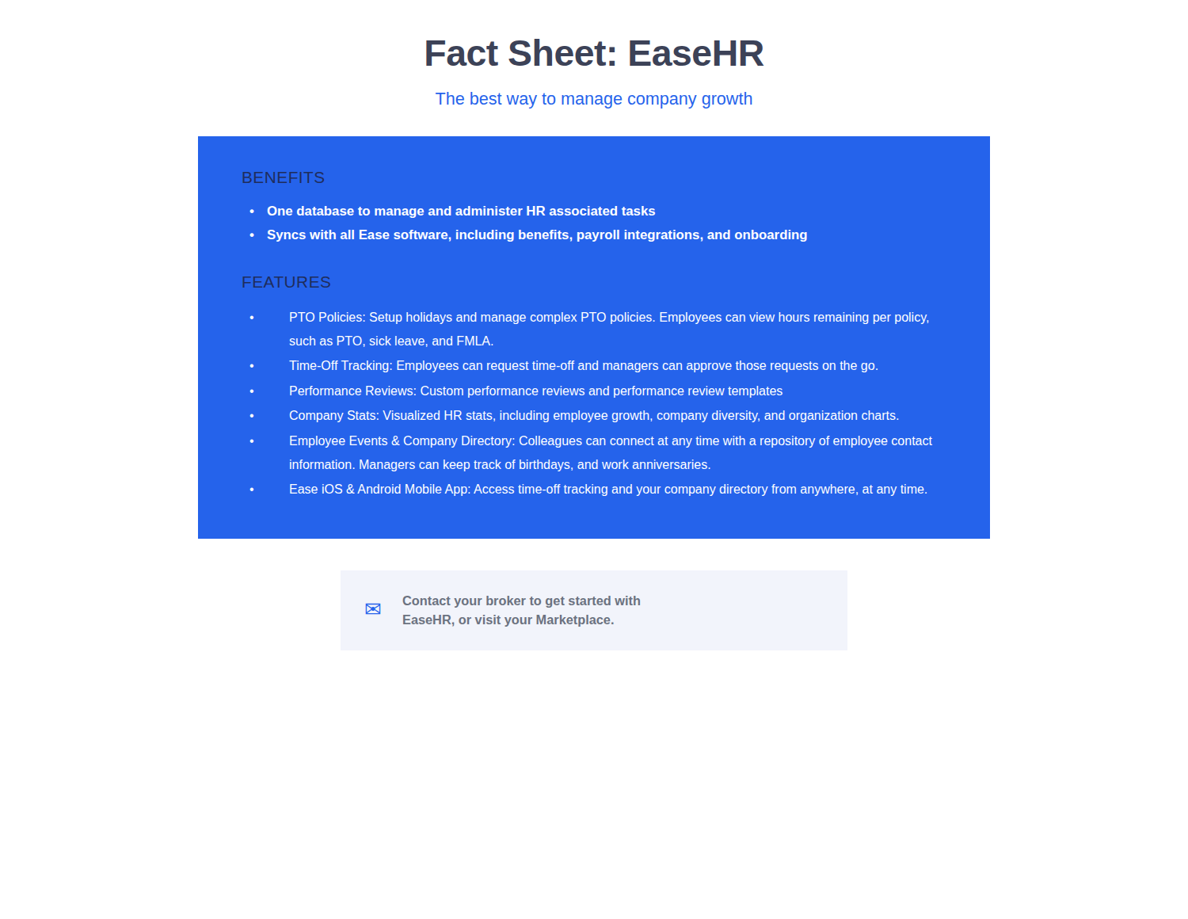Fact Sheet: EaseHR
The best way to manage company growth
BENEFITS
One database to manage and administer HR associated tasks
Syncs with all Ease software, including benefits, payroll integrations, and onboarding
FEATURES
PTO Policies: Setup holidays and manage complex PTO policies. Employees can view hours remaining per policy, such as PTO, sick leave, and FMLA.
Time-Off Tracking: Employees can request time-off and managers can approve those requests on the go.
Performance Reviews: Custom performance reviews and performance review templates
Company Stats: Visualized HR stats, including employee growth, company diversity, and organization charts.
Employee Events & Company Directory: Colleagues can connect at any time with a repository of employee contact information. Managers can keep track of birthdays, and work anniversaries.
Ease iOS & Android Mobile App: Access time-off tracking and your company directory from anywhere, at any time.
✉
Contact your broker to get started with
EaseHR, or visit your Marketplace.